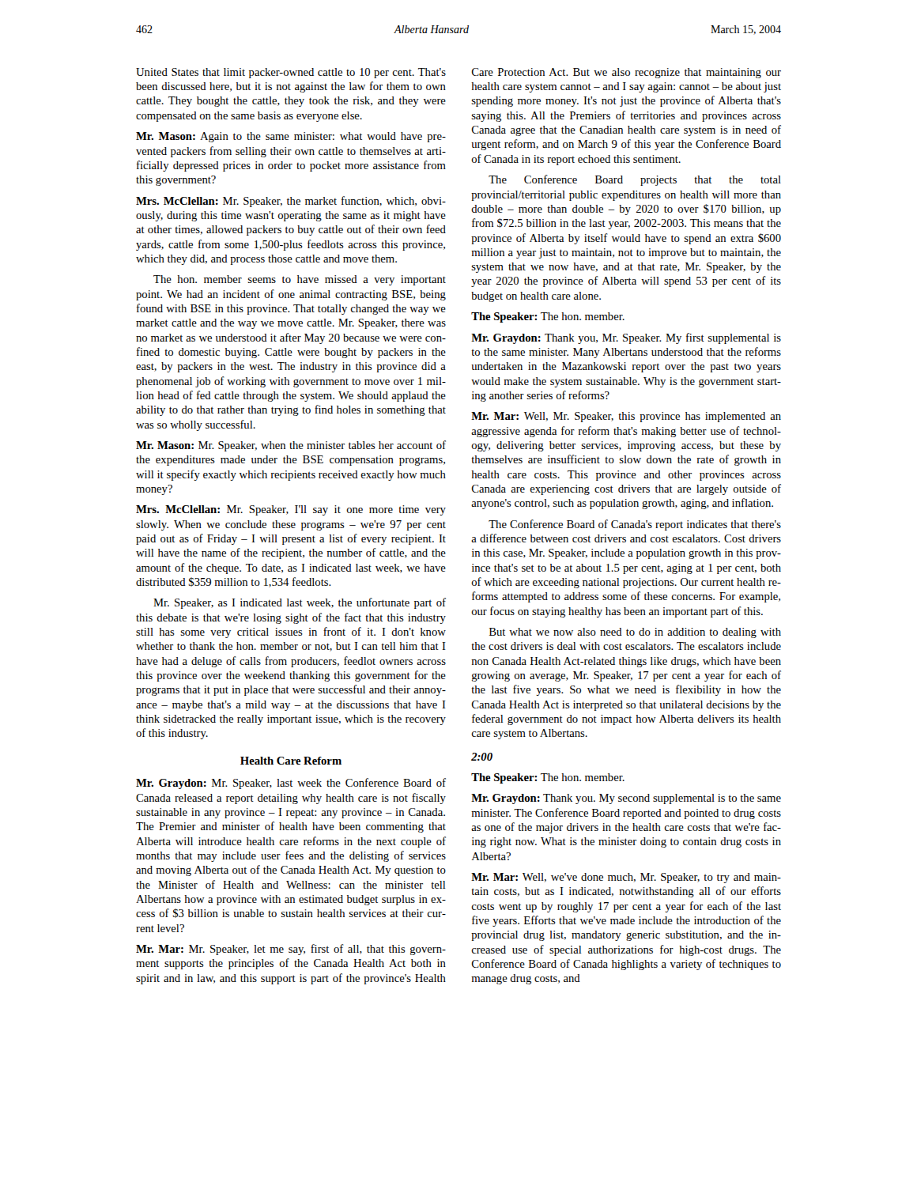462 Alberta Hansard March 15, 2004
United States that limit packer-owned cattle to 10 per cent. That's been discussed here, but it is not against the law for them to own cattle. They bought the cattle, they took the risk, and they were compensated on the same basis as everyone else.
Mr. Mason: Again to the same minister: what would have prevented packers from selling their own cattle to themselves at artificially depressed prices in order to pocket more assistance from this government?
Mrs. McClellan: Mr. Speaker, the market function, which, obviously, during this time wasn't operating the same as it might have at other times, allowed packers to buy cattle out of their own feed yards, cattle from some 1,500-plus feedlots across this province, which they did, and process those cattle and move them.
The hon. member seems to have missed a very important point. We had an incident of one animal contracting BSE, being found with BSE in this province. That totally changed the way we market cattle and the way we move cattle. Mr. Speaker, there was no market as we understood it after May 20 because we were confined to domestic buying. Cattle were bought by packers in the east, by packers in the west. The industry in this province did a phenomenal job of working with government to move over 1 million head of fed cattle through the system. We should applaud the ability to do that rather than trying to find holes in something that was so wholly successful.
Mr. Mason: Mr. Speaker, when the minister tables her account of the expenditures made under the BSE compensation programs, will it specify exactly which recipients received exactly how much money?
Mrs. McClellan: Mr. Speaker, I'll say it one more time very slowly. When we conclude these programs – we're 97 per cent paid out as of Friday – I will present a list of every recipient. It will have the name of the recipient, the number of cattle, and the amount of the cheque. To date, as I indicated last week, we have distributed $359 million to 1,534 feedlots.
Mr. Speaker, as I indicated last week, the unfortunate part of this debate is that we're losing sight of the fact that this industry still has some very critical issues in front of it. I don't know whether to thank the hon. member or not, but I can tell him that I have had a deluge of calls from producers, feedlot owners across this province over the weekend thanking this government for the programs that it put in place that were successful and their annoyance – maybe that's a mild way – at the discussions that have I think sidetracked the really important issue, which is the recovery of this industry.
Health Care Reform
Mr. Graydon: Mr. Speaker, last week the Conference Board of Canada released a report detailing why health care is not fiscally sustainable in any province – I repeat: any province – in Canada. The Premier and minister of health have been commenting that Alberta will introduce health care reforms in the next couple of months that may include user fees and the delisting of services and moving Alberta out of the Canada Health Act. My question to the Minister of Health and Wellness: can the minister tell Albertans how a province with an estimated budget surplus in excess of $3 billion is unable to sustain health services at their current level?
Mr. Mar: Mr. Speaker, let me say, first of all, that this government supports the principles of the Canada Health Act both in spirit and in law, and this support is part of the province's Health Care Protection Act. But we also recognize that maintaining our health care system cannot – and I say again: cannot – be about just spending more money. It's not just the province of Alberta that's saying this. All the Premiers of territories and provinces across Canada agree that the Canadian health care system is in need of urgent reform, and on March 9 of this year the Conference Board of Canada in its report echoed this sentiment.
The Conference Board projects that the total provincial/territorial public expenditures on health will more than double – more than double – by 2020 to over $170 billion, up from $72.5 billion in the last year, 2002-2003. This means that the province of Alberta by itself would have to spend an extra $600 million a year just to maintain, not to improve but to maintain, the system that we now have, and at that rate, Mr. Speaker, by the year 2020 the province of Alberta will spend 53 per cent of its budget on health care alone.
The Speaker: The hon. member.
Mr. Graydon: Thank you, Mr. Speaker. My first supplemental is to the same minister. Many Albertans understood that the reforms undertaken in the Mazankowski report over the past two years would make the system sustainable. Why is the government starting another series of reforms?
Mr. Mar: Well, Mr. Speaker, this province has implemented an aggressive agenda for reform that's making better use of technology, delivering better services, improving access, but these by themselves are insufficient to slow down the rate of growth in health care costs. This province and other provinces across Canada are experiencing cost drivers that are largely outside of anyone's control, such as population growth, aging, and inflation.
The Conference Board of Canada's report indicates that there's a difference between cost drivers and cost escalators. Cost drivers in this case, Mr. Speaker, include a population growth in this province that's set to be at about 1.5 per cent, aging at 1 per cent, both of which are exceeding national projections. Our current health reforms attempted to address some of these concerns. For example, our focus on staying healthy has been an important part of this.
But what we now also need to do in addition to dealing with the cost drivers is deal with cost escalators. The escalators include non Canada Health Act-related things like drugs, which have been growing on average, Mr. Speaker, 17 per cent a year for each of the last five years. So what we need is flexibility in how the Canada Health Act is interpreted so that unilateral decisions by the federal government do not impact how Alberta delivers its health care system to Albertans.
2:00
The Speaker: The hon. member.
Mr. Graydon: Thank you. My second supplemental is to the same minister. The Conference Board reported and pointed to drug costs as one of the major drivers in the health care costs that we're facing right now. What is the minister doing to contain drug costs in Alberta?
Mr. Mar: Well, we've done much, Mr. Speaker, to try and maintain costs, but as I indicated, notwithstanding all of our efforts costs went up by roughly 17 per cent a year for each of the last five years. Efforts that we've made include the introduction of the provincial drug list, mandatory generic substitution, and the increased use of special authorizations for high-cost drugs. The Conference Board of Canada highlights a variety of techniques to manage drug costs, and